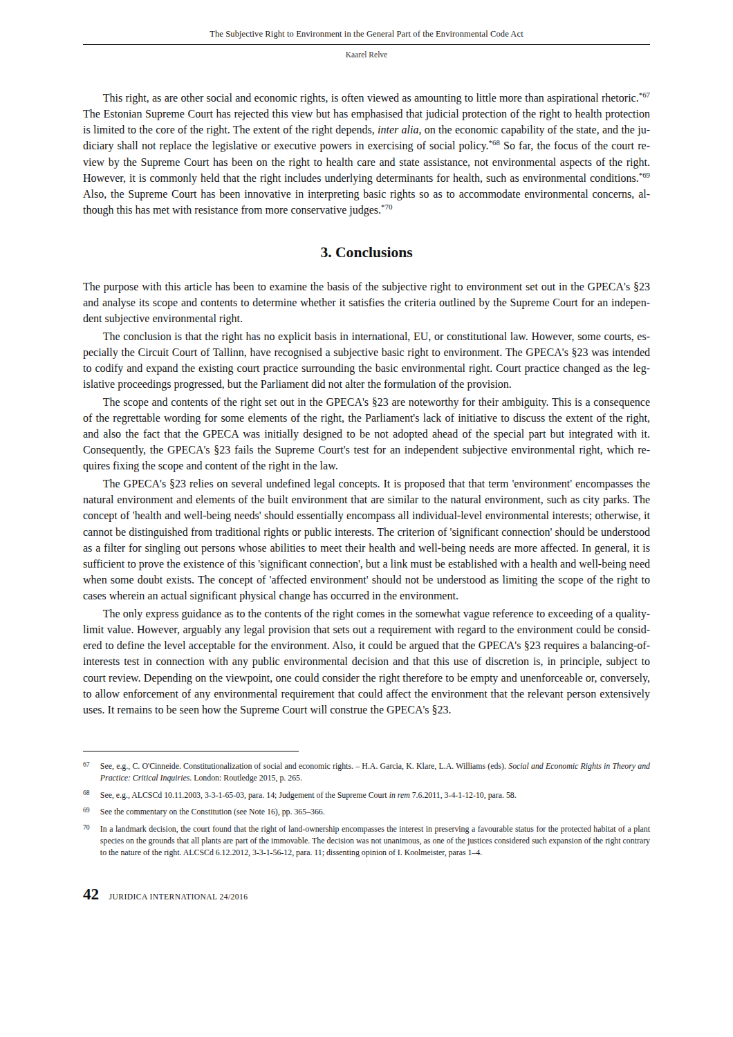The Subjective Right to Environment in the General Part of the Environmental Code Act
Kaarel Relve
This right, as are other social and economic rights, is often viewed as amounting to little more than aspirational rhetoric.*67 The Estonian Supreme Court has rejected this view but has emphasised that judicial protection of the right to health protection is limited to the core of the right. The extent of the right depends, inter alia, on the economic capability of the state, and the judiciary shall not replace the legislative or executive powers in exercising of social policy.*68 So far, the focus of the court review by the Supreme Court has been on the right to health care and state assistance, not environmental aspects of the right. However, it is commonly held that the right includes underlying determinants for health, such as environmental conditions.*69 Also, the Supreme Court has been innovative in interpreting basic rights so as to accommodate environmental concerns, although this has met with resistance from more conservative judges.*70
3. Conclusions
The purpose with this article has been to examine the basis of the subjective right to environment set out in the GPECA's §23 and analyse its scope and contents to determine whether it satisfies the criteria outlined by the Supreme Court for an independent subjective environmental right.
The conclusion is that the right has no explicit basis in international, EU, or constitutional law. However, some courts, especially the Circuit Court of Tallinn, have recognised a subjective basic right to environment. The GPECA's §23 was intended to codify and expand the existing court practice surrounding the basic environmental right. Court practice changed as the legislative proceedings progressed, but the Parliament did not alter the formulation of the provision.
The scope and contents of the right set out in the GPECA's §23 are noteworthy for their ambiguity. This is a consequence of the regrettable wording for some elements of the right, the Parliament's lack of initiative to discuss the extent of the right, and also the fact that the GPECA was initially designed to be not adopted ahead of the special part but integrated with it. Consequently, the GPECA's §23 fails the Supreme Court's test for an independent subjective environmental right, which requires fixing the scope and content of the right in the law.
The GPECA's §23 relies on several undefined legal concepts. It is proposed that that term 'environment' encompasses the natural environment and elements of the built environment that are similar to the natural environment, such as city parks. The concept of 'health and well-being needs' should essentially encompass all individual-level environmental interests; otherwise, it cannot be distinguished from traditional rights or public interests. The criterion of 'significant connection' should be understood as a filter for singling out persons whose abilities to meet their health and well-being needs are more affected. In general, it is sufficient to prove the existence of this 'significant connection', but a link must be established with a health and well-being need when some doubt exists. The concept of 'affected environment' should not be understood as limiting the scope of the right to cases wherein an actual significant physical change has occurred in the environment.
The only express guidance as to the contents of the right comes in the somewhat vague reference to exceeding of a quality-limit value. However, arguably any legal provision that sets out a requirement with regard to the environment could be considered to define the level acceptable for the environment. Also, it could be argued that the GPECA's §23 requires a balancing-of-interests test in connection with any public environmental decision and that this use of discretion is, in principle, subject to court review. Depending on the viewpoint, one could consider the right therefore to be empty and unenforceable or, conversely, to allow enforcement of any environmental requirement that could affect the environment that the relevant person extensively uses. It remains to be seen how the Supreme Court will construe the GPECA's §23.
See, e.g., C. O'Cinneide. Constitutionalization of social and economic rights. – H.A. Garcia, K. Klare, L.A. Williams (eds). Social and Economic Rights in Theory and Practice: Critical Inquiries. London: Routledge 2015, p. 265.
See, e.g., ALCSCd 10.11.2003, 3-3-1-65-03, para. 14; Judgement of the Supreme Court in rem 7.6.2011, 3-4-1-12-10, para. 58.
See the commentary on the Constitution (see Note 16), pp. 365–366.
In a landmark decision, the court found that the right of land-ownership encompasses the interest in preserving a favourable status for the protected habitat of a plant species on the grounds that all plants are part of the immovable. The decision was not unanimous, as one of the justices considered such expansion of the right contrary to the nature of the right. ALCSCd 6.12.2012, 3-3-1-56-12, para. 11; dissenting opinion of I. Koolmeister, paras 1–4.
42 JURIDICA INTERNATIONAL 24/2016